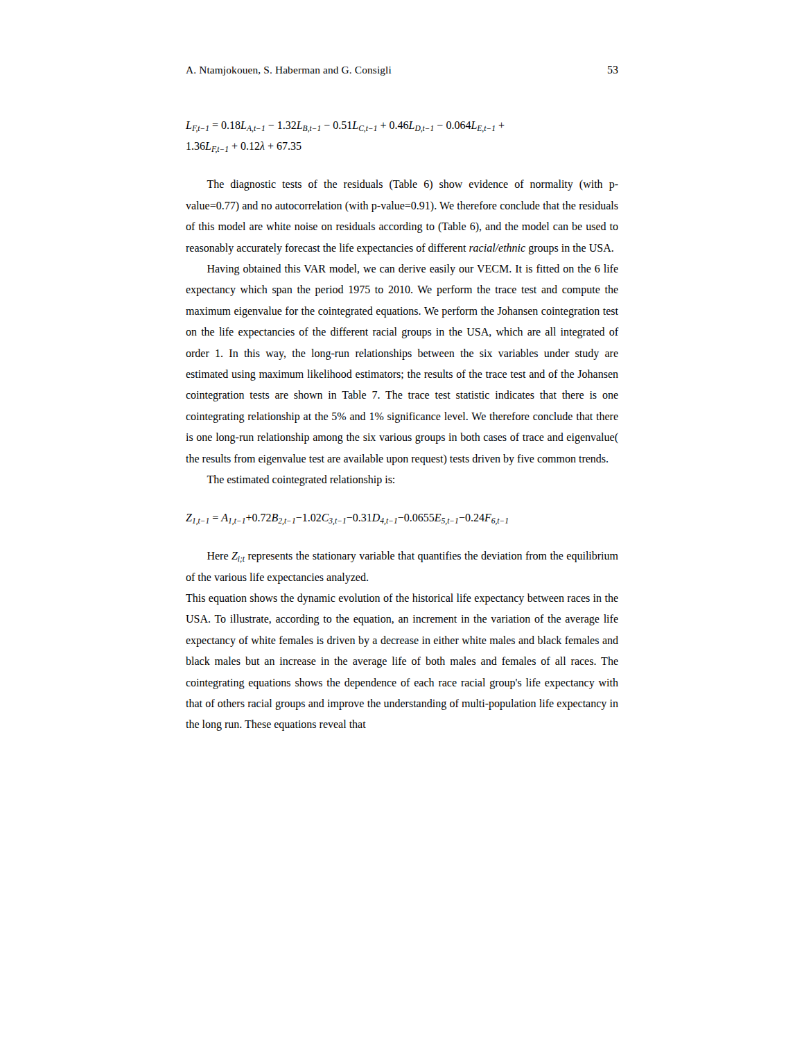A. Ntamjokouen, S. Haberman and G. Consigli 53
LF,t−1 = 0.18LA,t−1 − 1.32LB,t−1 − 0.51LC,t−1 + 0.46LD,t−1 − 0.064LE,t−1 +
1.36LF,t−1 + 0.12λ + 67.35
The diagnostic tests of the residuals (Table 6) show evidence of normality (with p-value=0.77) and no autocorrelation (with p-value=0.91). We therefore conclude that the residuals of this model are white noise on residuals according to (Table 6), and the model can be used to reasonably accurately forecast the life expectancies of different racial/ethnic groups in the USA.
Having obtained this VAR model, we can derive easily our VECM. It is fitted on the 6 life expectancy which span the period 1975 to 2010. We perform the trace test and compute the maximum eigenvalue for the cointegrated equations. We perform the Johansen cointegration test on the life expectancies of the different racial groups in the USA, which are all integrated of order 1. In this way, the long-run relationships between the six variables under study are estimated using maximum likelihood estimators; the results of the trace test and of the Johansen cointegration tests are shown in Table 7. The trace test statistic indicates that there is one cointegrating relationship at the 5% and 1% significance level. We therefore conclude that there is one long-run relationship among the six various groups in both cases of trace and eigenvalue( the results from eigenvalue test are available upon request) tests driven by five common trends.
The estimated cointegrated relationship is:
Z1,t−1 = A1,t−1+0.72B2,t−1−1.02C3,t−1−0.31D4,t−1−0.0655E5,t−1−0.24F6,t−1
Here Zi;t represents the stationary variable that quantifies the deviation from the equilibrium of the various life expectancies analyzed.
This equation shows the dynamic evolution of the historical life expectancy between races in the USA. To illustrate, according to the equation, an increment in the variation of the average life expectancy of white females is driven by a decrease in either white males and black females and black males but an increase in the average life of both males and females of all races. The cointegrating equations shows the dependence of each race racial group's life expectancy with that of others racial groups and improve the understanding of multi-population life expectancy in the long run. These equations reveal that